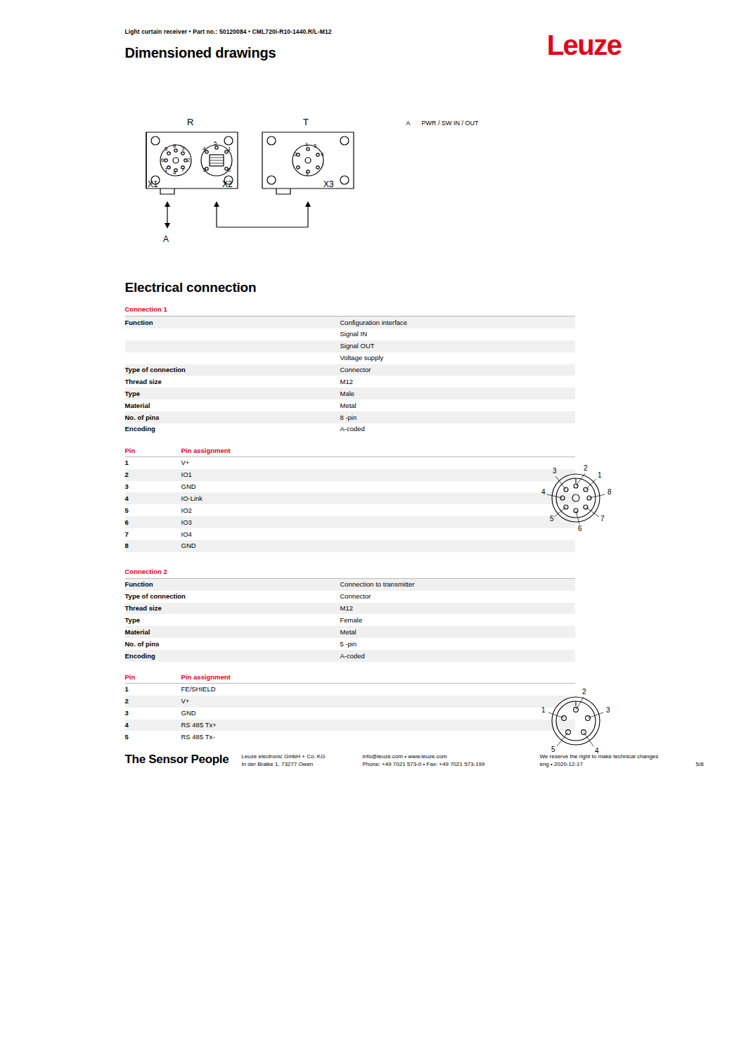Light curtain receiver • Part no.: 50120084 • CML720i-R10-1440.R/L-M12
Dimensioned drawings
Leuze
R T X1 X2 X3 A 8 5 3 6 2 1 7 4 5 4 1 3 2 1 5 2 4 3
APWR / SW IN / OUT
Electrical connection
Connection 1
| Function | Configuration interface |
| | Signal IN |
| | Signal OUT |
| | Voltage supply |
| Type of connection | Connector |
| Thread size | M12 |
| Type | Male |
| Material | Metal |
| No. of pins | 8 -pin |
| Encoding | A-coded |
| Pin | Pin assignment |
| --- | --- |
| 1 | V+ |
| 2 | IO1 |
| 3 | GND |
| 4 | IO-Link |
| 5 | IO2 |
| 6 | IO3 |
| 7 | IO4 |
| 8 | GND |
2 1 8 7 6 5 4 3
Connection 2
| Function | Connection to transmitter |
| Type of connection | Connector |
| Thread size | M12 |
| Type | Female |
| Material | Metal |
| No. of pins | 5 -pin |
| Encoding | A-coded |
| Pin | Pin assignment |
| --- | --- |
| 1 | FE/SHIELD |
| 2 | V+ |
| 3 | GND |
| 4 | RS 485 Tx+ |
| 5 | RS 485 Tx- |
2 3 4 5 1
The Sensor People
Leuze electronic GmbH + Co. KG
In der Braike 1, 73277 Owen
info@leuze.com • www.leuze.com
Phone: +49 7021 573-0 • Fax: +49 7021 573-199
We reserve the right to make technical changes
eng • 2020-12-17
5/8